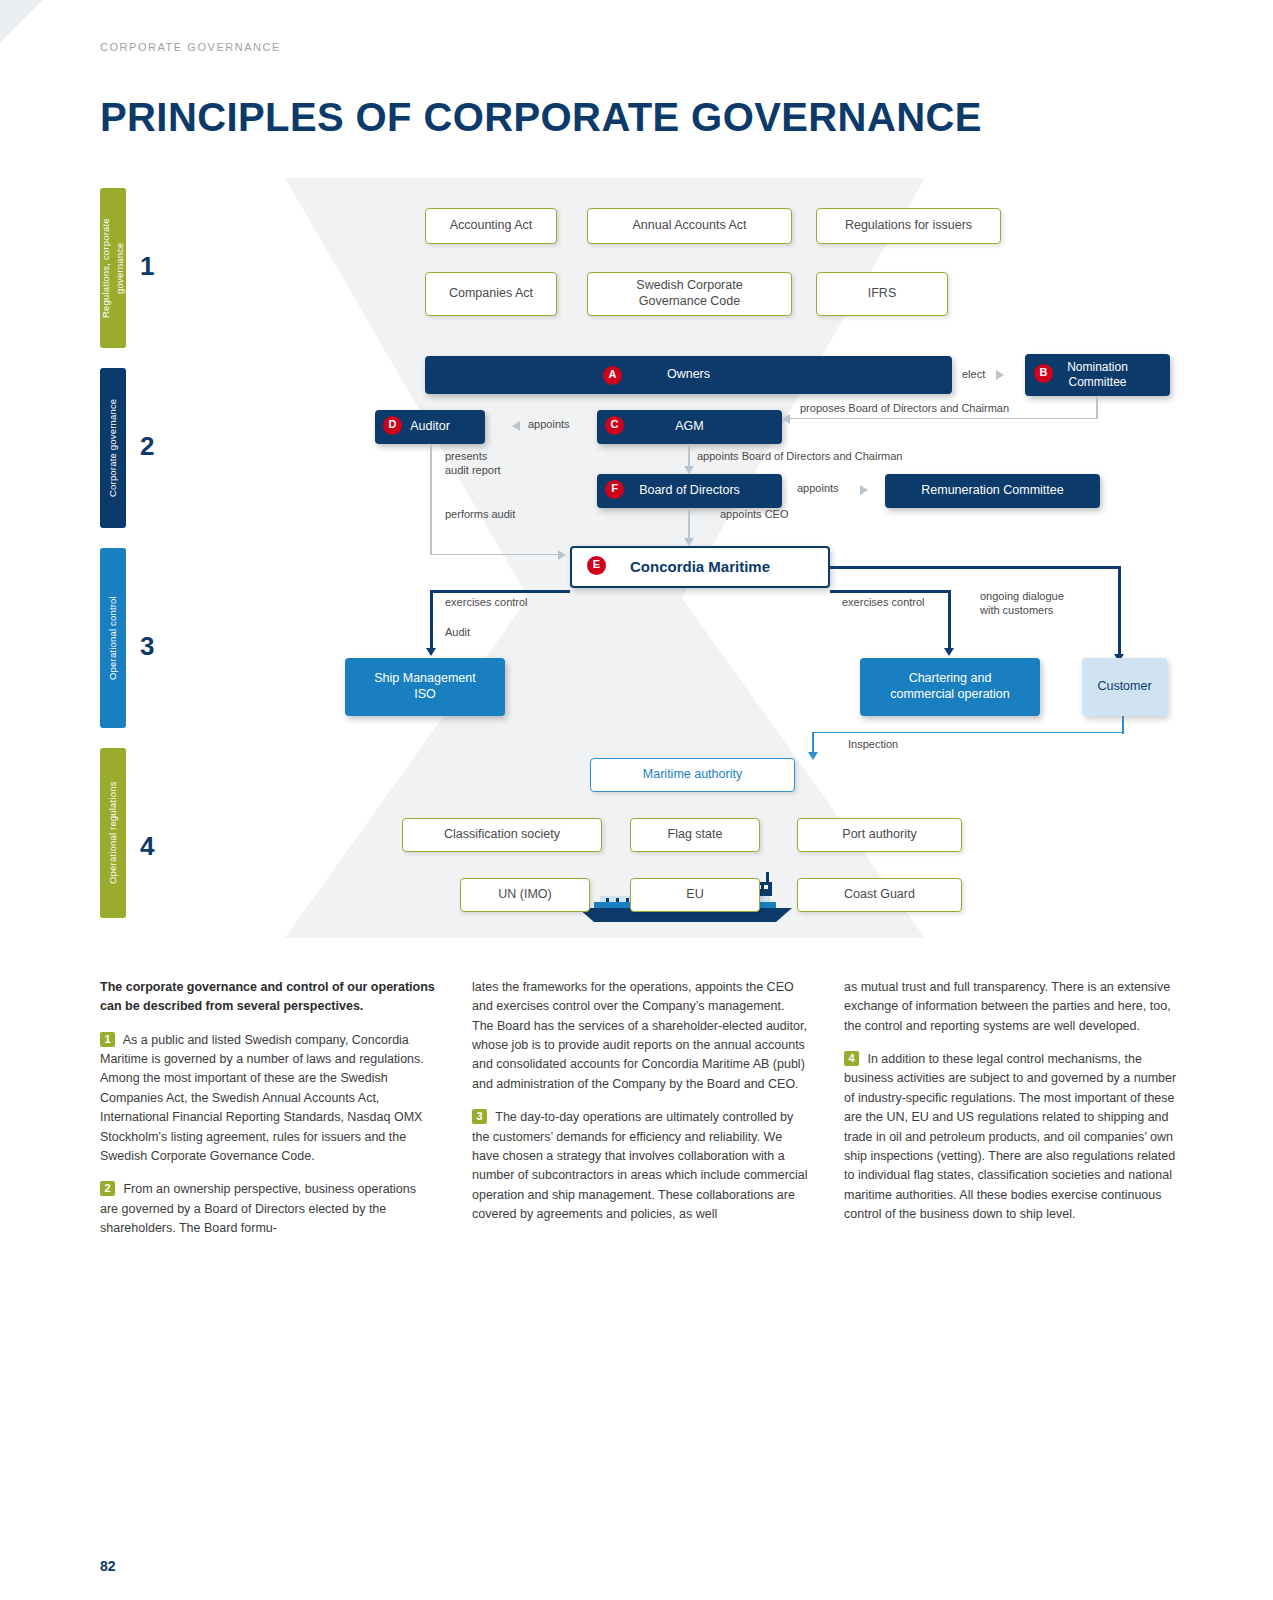Corporate Governance
Principles of corporate governance
Regulations, corporate governance
1
Corporate governance
2
Operational control
3
Operational regulations
4
Accounting Act
Annual Accounts Act
Regulations for issuers
Companies Act
Swedish Corporate
Governance Code
IFRS
Owners
A
Nomination
Committee
B
elect
Auditor
D
AGM
C
appoints
proposes Board of Directors and Chairman
Board of Directors
F
appoints Board of Directors and Chairman
Remuneration Committee
appoints
Concordia Maritime
E
presents
audit report
performs audit
appoints CEO
exercises control
Audit
exercises control
ongoing dialogue
with customers
Ship Management
ISO
Chartering and
commercial operation
Customer
Inspection
Maritime authority
Classification society
Flag state
Port authority
UN (IMO)
EU
Coast Guard
The corporate governance and control of our operations can be described from several perspectives.
1 As a public and listed Swedish company, Concordia Maritime is governed by a number of laws and regulations. Among the most important of these are the Swedish Companies Act, the Swedish Annual Accounts Act, International Financial Reporting Standards, Nasdaq OMX Stockholm’s listing agreement, rules for issuers and the Swedish Corporate Governance Code.
2 From an ownership perspective, business operations are governed by a Board of Directors elected by the shareholders. The Board formu-
lates the frameworks for the operations, appoints the CEO and exercises control over the Company’s management. The Board has the services of a shareholder-elected auditor, whose job is to provide audit reports on the annual accounts and consolidated accounts for Concordia Maritime AB (publ) and administration of the Company by the Board and CEO.
3 The day-to-day operations are ultimately controlled by the customers’ demands for efficiency and reliability. We have chosen a strategy that involves collaboration with a number of subcontractors in areas which include commercial operation and ship management. These collaborations are covered by agreements and policies, as well
as mutual trust and full transparency. There is an extensive exchange of information between the parties and here, too, the control and reporting systems are well developed.
4 In addition to these legal control mechanisms, the business activities are subject to and governed by a number of industry-specific regulations. The most important of these are the UN, EU and US regulations related to shipping and trade in oil and petroleum products, and oil companies’ own ship inspections (vetting). There are also regulations related to individual flag states, classification societies and national maritime authorities. All these bodies exercise continuous control of the business down to ship level.
82